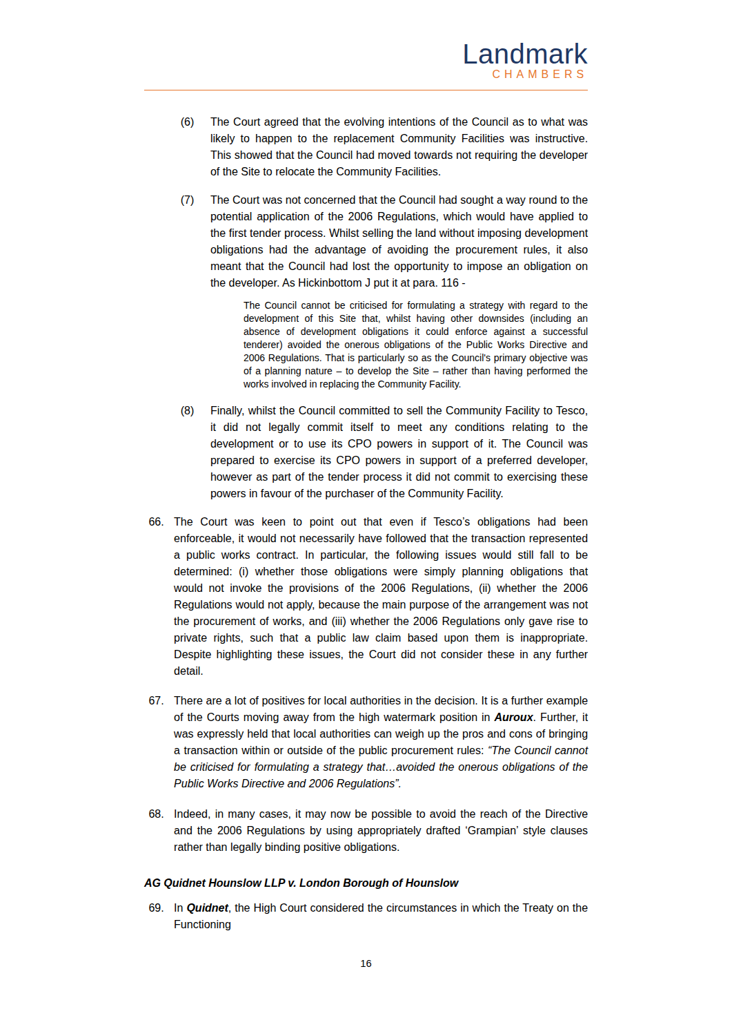Landmark CHAMBERS
(6) The Court agreed that the evolving intentions of the Council as to what was likely to happen to the replacement Community Facilities was instructive. This showed that the Council had moved towards not requiring the developer of the Site to relocate the Community Facilities.
(7) The Court was not concerned that the Council had sought a way round to the potential application of the 2006 Regulations, which would have applied to the first tender process. Whilst selling the land without imposing development obligations had the advantage of avoiding the procurement rules, it also meant that the Council had lost the opportunity to impose an obligation on the developer. As Hickinbottom J put it at para. 116 -
The Council cannot be criticised for formulating a strategy with regard to the development of this Site that, whilst having other downsides (including an absence of development obligations it could enforce against a successful tenderer) avoided the onerous obligations of the Public Works Directive and 2006 Regulations. That is particularly so as the Council's primary objective was of a planning nature – to develop the Site – rather than having performed the works involved in replacing the Community Facility.
(8) Finally, whilst the Council committed to sell the Community Facility to Tesco, it did not legally commit itself to meet any conditions relating to the development or to use its CPO powers in support of it. The Council was prepared to exercise its CPO powers in support of a preferred developer, however as part of the tender process it did not commit to exercising these powers in favour of the purchaser of the Community Facility.
66. The Court was keen to point out that even if Tesco’s obligations had been enforceable, it would not necessarily have followed that the transaction represented a public works contract. In particular, the following issues would still fall to be determined: (i) whether those obligations were simply planning obligations that would not invoke the provisions of the 2006 Regulations, (ii) whether the 2006 Regulations would not apply, because the main purpose of the arrangement was not the procurement of works, and (iii) whether the 2006 Regulations only gave rise to private rights, such that a public law claim based upon them is inappropriate. Despite highlighting these issues, the Court did not consider these in any further detail.
67. There are a lot of positives for local authorities in the decision. It is a further example of the Courts moving away from the high watermark position in Auroux. Further, it was expressly held that local authorities can weigh up the pros and cons of bringing a transaction within or outside of the public procurement rules: “The Council cannot be criticised for formulating a strategy that…avoided the onerous obligations of the Public Works Directive and 2006 Regulations”.
68. Indeed, in many cases, it may now be possible to avoid the reach of the Directive and the 2006 Regulations by using appropriately drafted ‘Grampian’ style clauses rather than legally binding positive obligations.
AG Quidnet Hounslow LLP v. London Borough of Hounslow
69. In Quidnet, the High Court considered the circumstances in which the Treaty on the Functioning
16